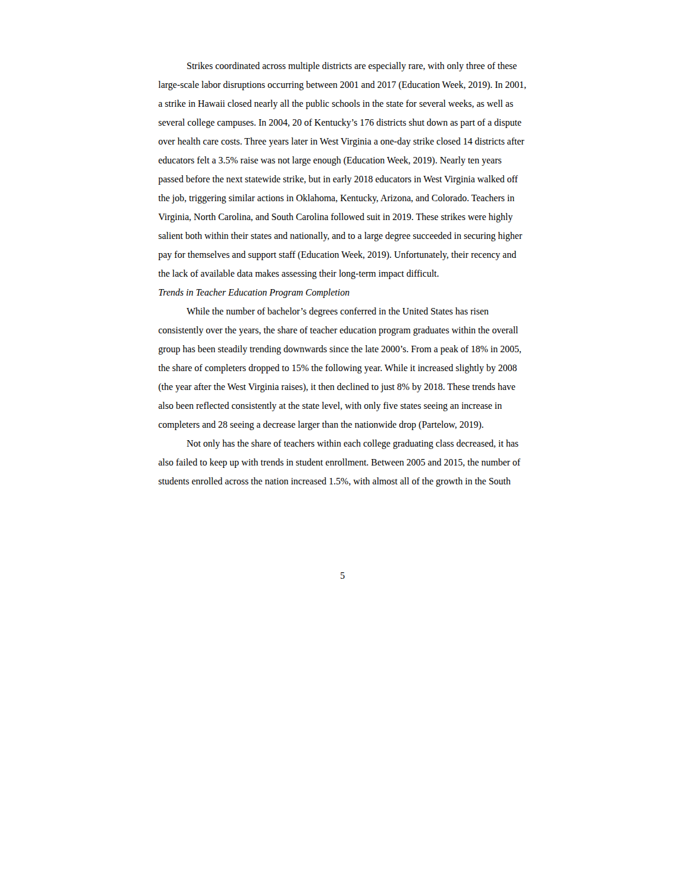Strikes coordinated across multiple districts are especially rare, with only three of these large-scale labor disruptions occurring between 2001 and 2017 (Education Week, 2019). In 2001, a strike in Hawaii closed nearly all the public schools in the state for several weeks, as well as several college campuses. In 2004, 20 of Kentucky’s 176 districts shut down as part of a dispute over health care costs. Three years later in West Virginia a one-day strike closed 14 districts after educators felt a 3.5% raise was not large enough (Education Week, 2019). Nearly ten years passed before the next statewide strike, but in early 2018 educators in West Virginia walked off the job, triggering similar actions in Oklahoma, Kentucky, Arizona, and Colorado. Teachers in Virginia, North Carolina, and South Carolina followed suit in 2019. These strikes were highly salient both within their states and nationally, and to a large degree succeeded in securing higher pay for themselves and support staff (Education Week, 2019). Unfortunately, their recency and the lack of available data makes assessing their long-term impact difficult.
Trends in Teacher Education Program Completion
While the number of bachelor’s degrees conferred in the United States has risen consistently over the years, the share of teacher education program graduates within the overall group has been steadily trending downwards since the late 2000’s. From a peak of 18% in 2005, the share of completers dropped to 15% the following year. While it increased slightly by 2008 (the year after the West Virginia raises), it then declined to just 8% by 2018. These trends have also been reflected consistently at the state level, with only five states seeing an increase in completers and 28 seeing a decrease larger than the nationwide drop (Partelow, 2019).
Not only has the share of teachers within each college graduating class decreased, it has also failed to keep up with trends in student enrollment. Between 2005 and 2015, the number of students enrolled across the nation increased 1.5%, with almost all of the growth in the South
5